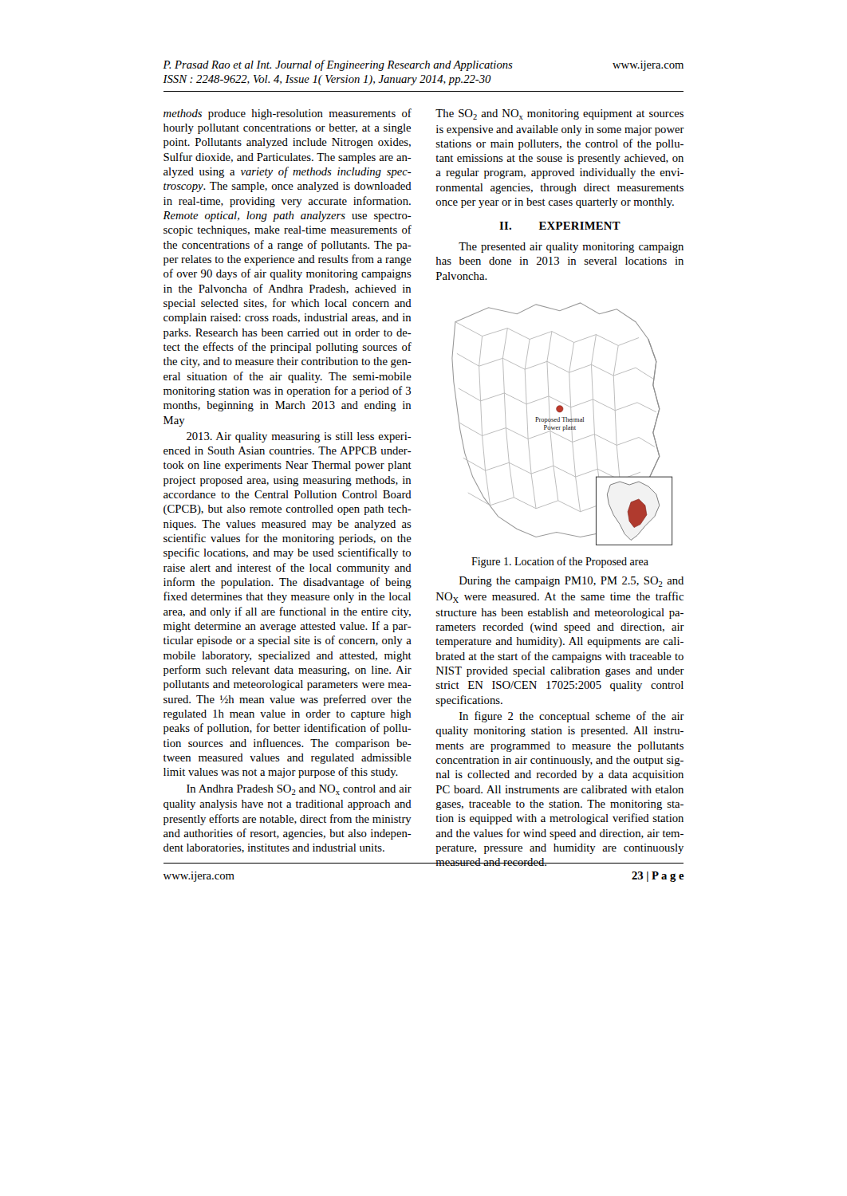P. Prasad Rao et al Int. Journal of Engineering Research and Applications www.ijera.com
ISSN : 2248-9622, Vol. 4, Issue 1( Version 1), January 2014, pp.22-30
methods produce high-resolution measurements of hourly pollutant concentrations or better, at a single point. Pollutants analyzed include Nitrogen oxides, Sulfur dioxide, and Particulates. The samples are analyzed using a variety of methods including spectroscopy. The sample, once analyzed is downloaded in real-time, providing very accurate information. Remote optical, long path analyzers use spectroscopic techniques, make real-time measurements of the concentrations of a range of pollutants. The paper relates to the experience and results from a range of over 90 days of air quality monitoring campaigns in the Palvoncha of Andhra Pradesh, achieved in special selected sites, for which local concern and complain raised: cross roads, industrial areas, and in parks. Research has been carried out in order to detect the effects of the principal polluting sources of the city, and to measure their contribution to the general situation of the air quality. The semi-mobile monitoring station was in operation for a period of 3 months, beginning in March 2013 and ending in May
2013. Air quality measuring is still less experienced in South Asian countries. The APPCB undertook on line experiments Near Thermal power plant project proposed area, using measuring methods, in accordance to the Central Pollution Control Board (CPCB), but also remote controlled open path techniques. The values measured may be analyzed as scientific values for the monitoring periods, on the specific locations, and may be used scientifically to raise alert and interest of the local community and inform the population. The disadvantage of being fixed determines that they measure only in the local area, and only if all are functional in the entire city, might determine an average attested value. If a particular episode or a special site is of concern, only a mobile laboratory, specialized and attested, might perform such relevant data measuring, on line. Air pollutants and meteorological parameters were measured. The ½h mean value was preferred over the regulated 1h mean value in order to capture high peaks of pollution, for better identification of pollution sources and influences. The comparison between measured values and regulated admissible limit values was not a major purpose of this study.
In Andhra Pradesh SO2 and NOx control and air quality analysis have not a traditional approach and presently efforts are notable, direct from the ministry and authorities of resort, agencies, but also independent laboratories, institutes and industrial units.
The SO2 and NOx monitoring equipment at sources is expensive and available only in some major power stations or main polluters, the control of the pollutant emissions at the souse is presently achieved, on a regular program, approved individually the environmental agencies, through direct measurements once per year or in best cases quarterly or monthly.
II. EXPERIMENT
The presented air quality monitoring campaign has been done in 2013 in several locations in Palvoncha.
Proposed Thermal Power plant
Figure 1. Location of the Proposed area
During the campaign PM10, PM 2.5, SO2 and NOX were measured. At the same time the traffic structure has been establish and meteorological parameters recorded (wind speed and direction, air temperature and humidity). All equipments are calibrated at the start of the campaigns with traceable to NIST provided special calibration gases and under strict EN ISO/CEN 17025:2005 quality control specifications.
In figure 2 the conceptual scheme of the air quality monitoring station is presented. All instruments are programmed to measure the pollutants concentration in air continuously, and the output signal is collected and recorded by a data acquisition PC board. All instruments are calibrated with etalon gases, traceable to the station. The monitoring station is equipped with a metrological verified station and the values for wind speed and direction, air temperature, pressure and humidity are continuously measured and recorded.
www.ijera.com 23 | P a g e